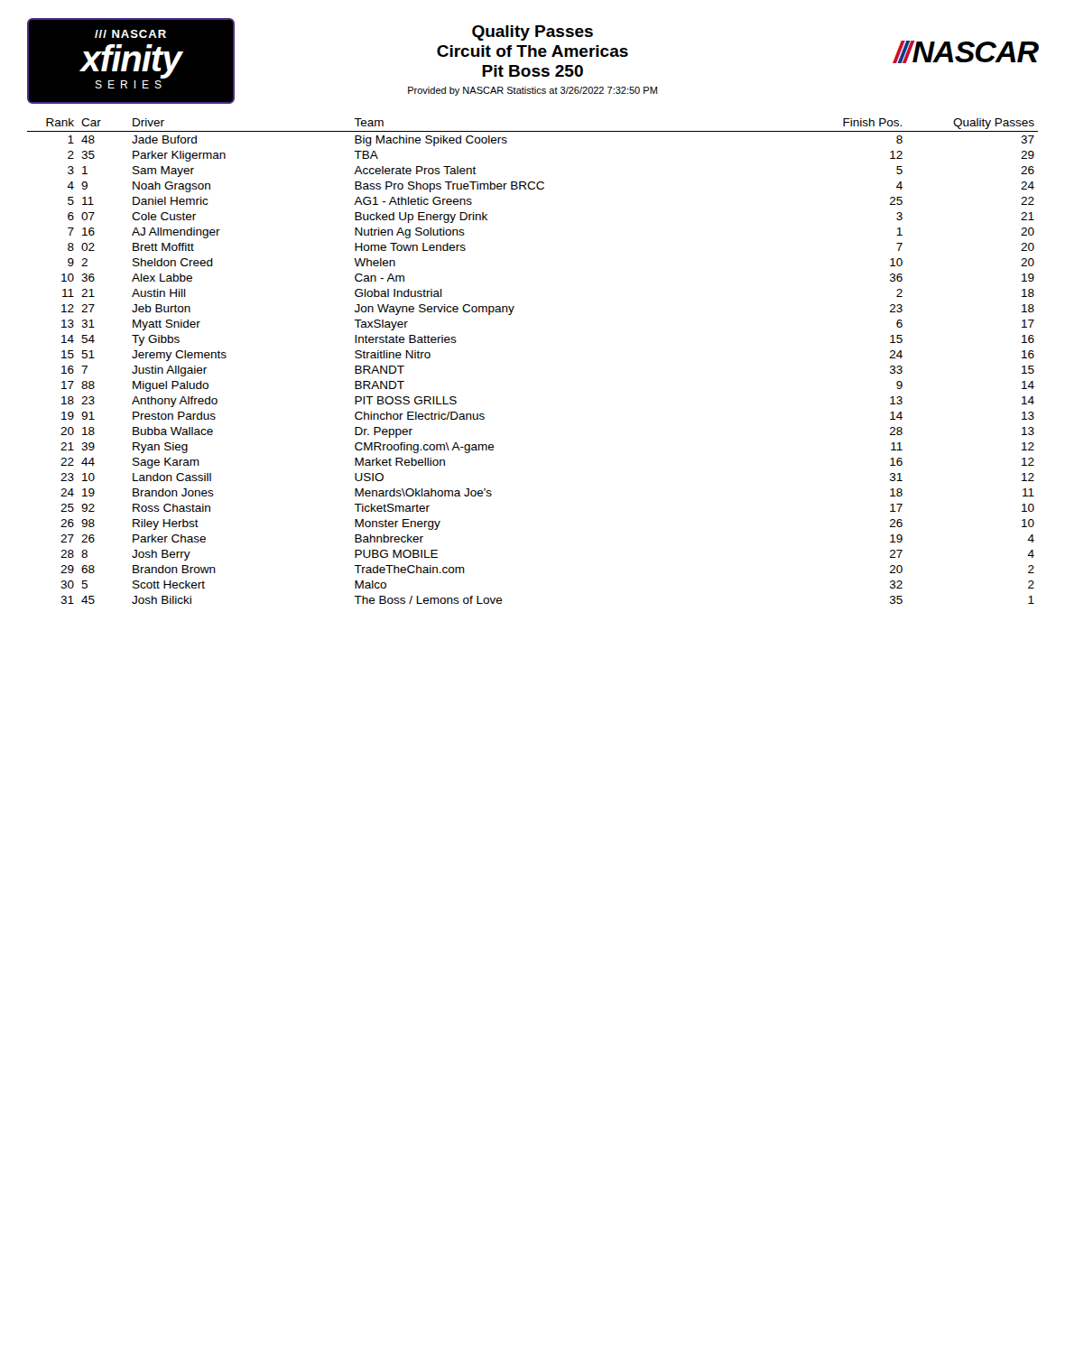/// NASCAR
xfinity
SERIES
Quality Passes
Circuit of The Americas
Pit Boss 250
Provided by NASCAR Statistics at 3/26/2022 7:32:50 PM
///NASCAR
| Rank | Car | Driver | Team | Finish Pos. | Quality Passes |
| --- | --- | --- | --- | --- | --- |
| 1 | 48 | Jade Buford | Big Machine Spiked Coolers | 8 | 37 |
| 2 | 35 | Parker Kligerman | TBA | 12 | 29 |
| 3 | 1 | Sam Mayer | Accelerate Pros Talent | 5 | 26 |
| 4 | 9 | Noah Gragson | Bass Pro Shops TrueTimber BRCC | 4 | 24 |
| 5 | 11 | Daniel Hemric | AG1 - Athletic Greens | 25 | 22 |
| 6 | 07 | Cole Custer | Bucked Up Energy Drink | 3 | 21 |
| 7 | 16 | AJ Allmendinger | Nutrien Ag Solutions | 1 | 20 |
| 8 | 02 | Brett Moffitt | Home Town Lenders | 7 | 20 |
| 9 | 2 | Sheldon Creed | Whelen | 10 | 20 |
| 10 | 36 | Alex Labbe | Can - Am | 36 | 19 |
| 11 | 21 | Austin Hill | Global Industrial | 2 | 18 |
| 12 | 27 | Jeb Burton | Jon Wayne Service Company | 23 | 18 |
| 13 | 31 | Myatt Snider | TaxSlayer | 6 | 17 |
| 14 | 54 | Ty Gibbs | Interstate Batteries | 15 | 16 |
| 15 | 51 | Jeremy Clements | Straitline Nitro | 24 | 16 |
| 16 | 7 | Justin Allgaier | BRANDT | 33 | 15 |
| 17 | 88 | Miguel Paludo | BRANDT | 9 | 14 |
| 18 | 23 | Anthony Alfredo | PIT BOSS GRILLS | 13 | 14 |
| 19 | 91 | Preston Pardus | Chinchor Electric/Danus | 14 | 13 |
| 20 | 18 | Bubba Wallace | Dr. Pepper | 28 | 13 |
| 21 | 39 | Ryan Sieg | CMRroofing.com\ A-game | 11 | 12 |
| 22 | 44 | Sage Karam | Market Rebellion | 16 | 12 |
| 23 | 10 | Landon Cassill | USIO | 31 | 12 |
| 24 | 19 | Brandon Jones | Menards\Oklahoma Joe's | 18 | 11 |
| 25 | 92 | Ross Chastain | TicketSmarter | 17 | 10 |
| 26 | 98 | Riley Herbst | Monster Energy | 26 | 10 |
| 27 | 26 | Parker Chase | Bahnbrecker | 19 | 4 |
| 28 | 8 | Josh Berry | PUBG MOBILE | 27 | 4 |
| 29 | 68 | Brandon Brown | TradeTheChain.com | 20 | 2 |
| 30 | 5 | Scott Heckert | Malco | 32 | 2 |
| 31 | 45 | Josh Bilicki | The Boss / Lemons of Love | 35 | 1 |